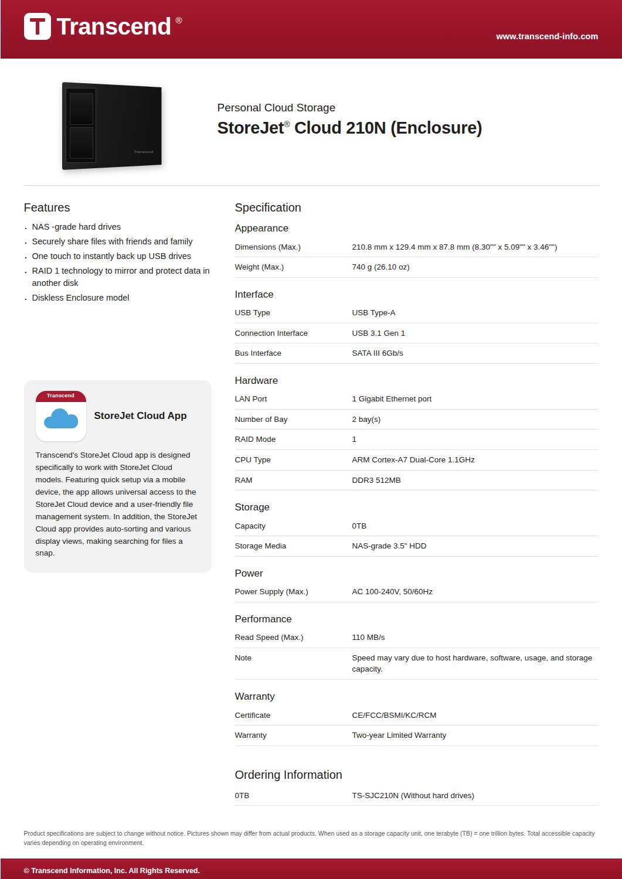Transcend®
www.transcend-info.com
Transcend
Personal Cloud Storage
StoreJet® Cloud 210N (Enclosure)
Features
NAS -grade hard drives
Securely share files with friends and family
One touch to instantly back up USB drives
RAID 1 technology to mirror and protect data in another disk
Diskless Enclosure model
Transcend
StoreJet Cloud App
Transcend's StoreJet Cloud app is designed specifically to work with StoreJet Cloud models. Featuring quick setup via a mobile device, the app allows universal access to the StoreJet Cloud device and a user-friendly file management system. In addition, the StoreJet Cloud app provides auto-sorting and various display views, making searching for files a snap.
Specification
Appearance
| Dimensions (Max.) | 210.8 mm x 129.4 mm x 87.8 mm (8.30"" x 5.09"" x 3.46"") |
| Weight (Max.) | 740 g (26.10 oz) |
Interface
| USB Type | USB Type-A |
| Connection Interface | USB 3.1 Gen 1 |
| Bus Interface | SATA III 6Gb/s |
Hardware
| LAN Port | 1 Gigabit Ethernet port |
| Number of Bay | 2 bay(s) |
| RAID Mode | 1 |
| CPU Type | ARM Cortex-A7 Dual-Core 1.1GHz |
| RAM | DDR3 512MB |
Storage
| Capacity | 0TB |
| Storage Media | NAS-grade 3.5" HDD |
Power
| Power Supply (Max.) | AC 100-240V, 50/60Hz |
Performance
| Read Speed (Max.) | 110 MB/s |
| Note | Speed may vary due to host hardware, software, usage, and storage capacity. |
Warranty
| Certificate | CE/FCC/BSMI/KC/RCM |
| Warranty | Two-year Limited Warranty |
Ordering Information
| 0TB | TS-SJC210N (Without hard drives) |
Product specifications are subject to change without notice. Pictures shown may differ from actual products. When used as a storage capacity unit, one terabyte (TB) = one trillion bytes. Total accessible capacity varies depending on operating environment.
© Transcend Information, Inc. All Rights Reserved.